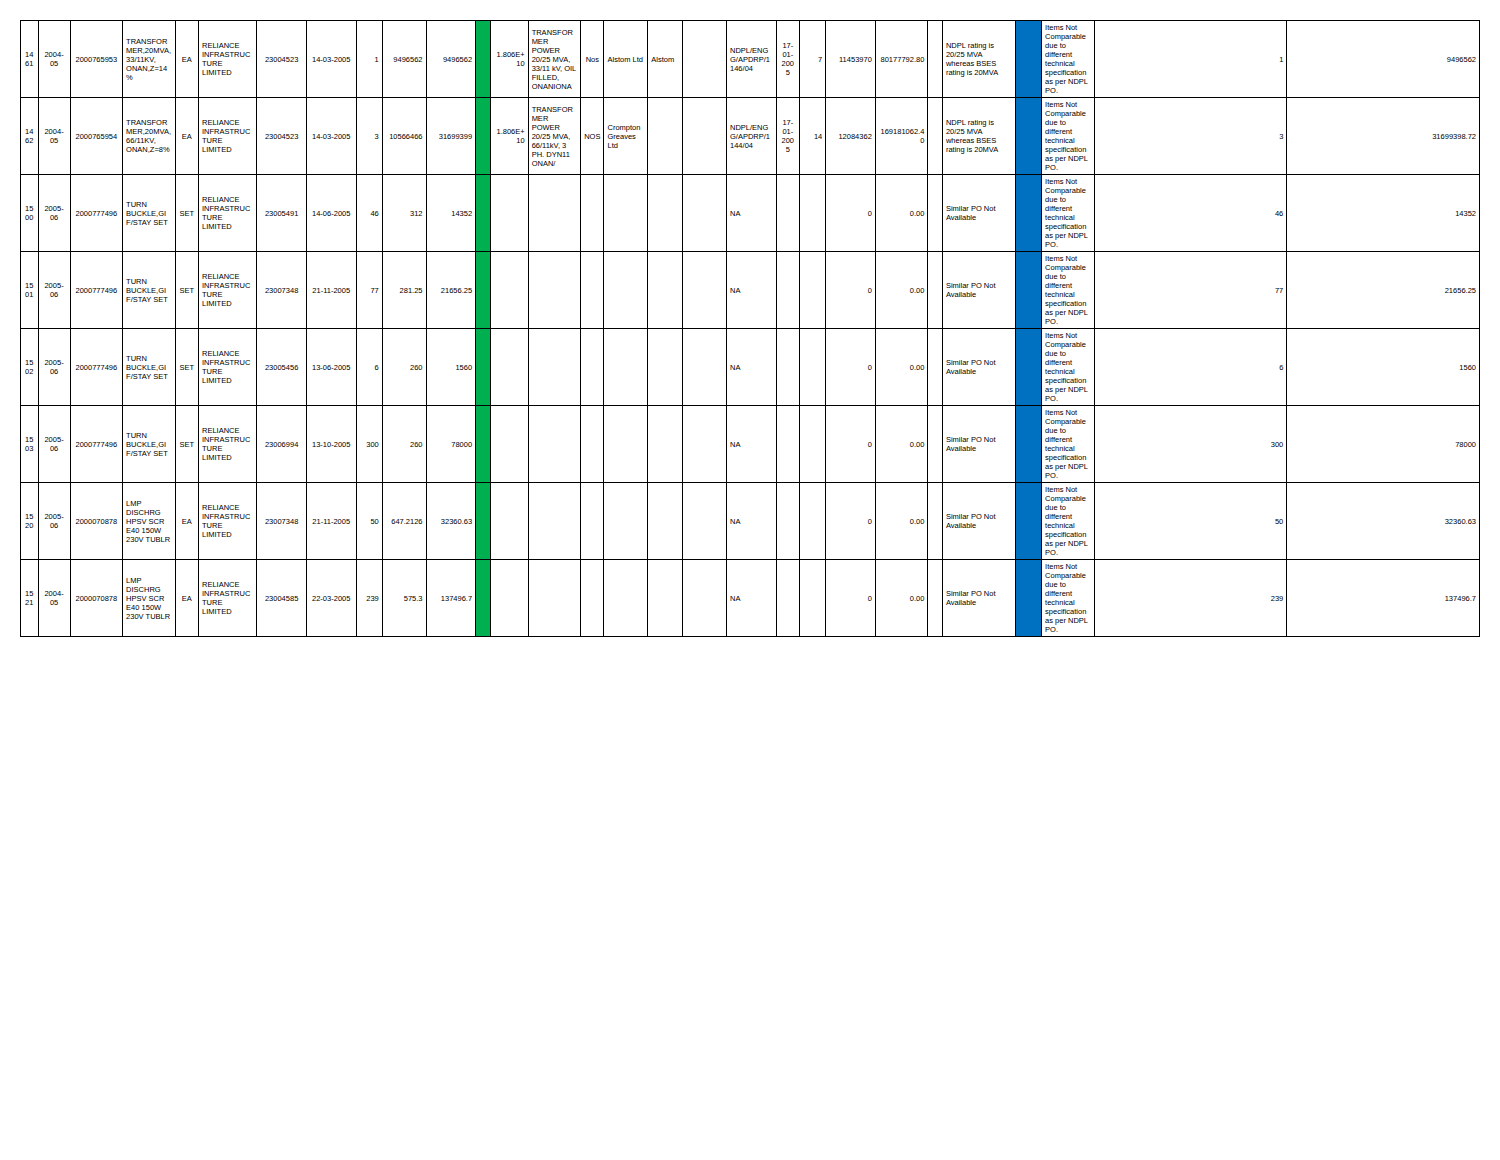| 1461 | 2004-05 | 2000765953 | TRANSFORMER,20MVA,33/11KV, ONAN,Z=14% | EA | RELIANCE INFRASTRUCTURE LIMITED | 23004523 | 14-03-2005 | 1 | 9496562 | 9496562 | | 1.806E+10 | TRANSFORMER POWER 20/25 MVA, 33/11 kV, OIL FILLED, ONANIONA | Nos | Alstom Ltd | Alstom | | NDPL/ENG G/APDRP/1146/04 | 17-01-2005 | 7 | 11453970 | 80177792.80 | | NDPL rating is 20/25 MVA whereas BSES rating is 20MVA | | Items Not Comparable due to different technical specification as per NDPL PO. | 1 | 9496562 |
| 1462 | 2004-05 | 2000765954 | TRANSFORMER,20MVA,66/11KV, ONAN,Z=8% | EA | RELIANCE INFRASTRUCTURE LIMITED | 23004523 | 14-03-2005 | 3 | 10566466 | 31699399 | | 1.806E+10 | TRANSFORMER POWER 20/25 MVA, 66/11kV, 3 PH. DYN11 ONAN/ | NOS | Crompton Greaves Ltd | | | NDPL/ENG G/APDRP/1144/04 | 17-01-2005 | 14 | 12084362 | 169181062.40 | | NDPL rating is 20/25 MVA whereas BSES rating is 20MVA | | Items Not Comparable due to different technical specification as per NDPL PO. | 3 | 31699398.72 |
| 1500 | 2005-06 | 2000777496 | TURN BUCKLE,GI F/STAY SET | SET | RELIANCE INFRASTRUCTURE LIMITED | 23005491 | 14-06-2005 | 46 | 312 | 14352 | | | | | | | | NA | | | 0 | 0.00 | | Similar PO Not Available | | Items Not Comparable due to different technical specification as per NDPL PO. | 46 | 14352 |
| 1501 | 2005-06 | 2000777496 | TURN BUCKLE,GI F/STAY SET | SET | RELIANCE INFRASTRUCTURE LIMITED | 23007348 | 21-11-2005 | 77 | 281.25 | 21656.25 | | | | | | | | NA | | | 0 | 0.00 | | Similar PO Not Available | | Items Not Comparable due to different technical specification as per NDPL PO. | 77 | 21656.25 |
| 1502 | 2005-06 | 2000777496 | TURN BUCKLE,GI F/STAY SET | SET | RELIANCE INFRASTRUCTURE LIMITED | 23005456 | 13-06-2005 | 6 | 260 | 1560 | | | | | | | | NA | | | 0 | 0.00 | | Similar PO Not Available | | Items Not Comparable due to different technical specification as per NDPL PO. | 6 | 1560 |
| 1503 | 2005-06 | 2000777496 | TURN BUCKLE,GI F/STAY SET | SET | RELIANCE INFRASTRUCTURE LIMITED | 23006994 | 13-10-2005 | 300 | 260 | 78000 | | | | | | | | NA | | | 0 | 0.00 | | Similar PO Not Available | | Items Not Comparable due to different technical specification as per NDPL PO. | 300 | 78000 |
| 1520 | 2005-06 | 2000070878 | LMP DISCHRG HPSV SCR E40 150W 230V TUBLR | EA | RELIANCE INFRASTRUCTURE LIMITED | 23007348 | 21-11-2005 | 50 | 647.2126 | 32360.63 | | | | | | | | NA | | | 0 | 0.00 | | Similar PO Not Available | | Items Not Comparable due to different technical specification as per NDPL PO. | 50 | 32360.63 |
| 1521 | 2004-05 | 2000070878 | LMP DISCHRG HPSV SCR E40 150W 230V TUBLR | EA | RELIANCE INFRASTRUCTURE LIMITED | 23004585 | 22-03-2005 | 239 | 575.3 | 137496.7 | | | | | | | | NA | | | 0 | 0.00 | | Similar PO Not Available | | Items Not Comparable due to different technical specification as per NDPL PO. | 239 | 137496.7 |